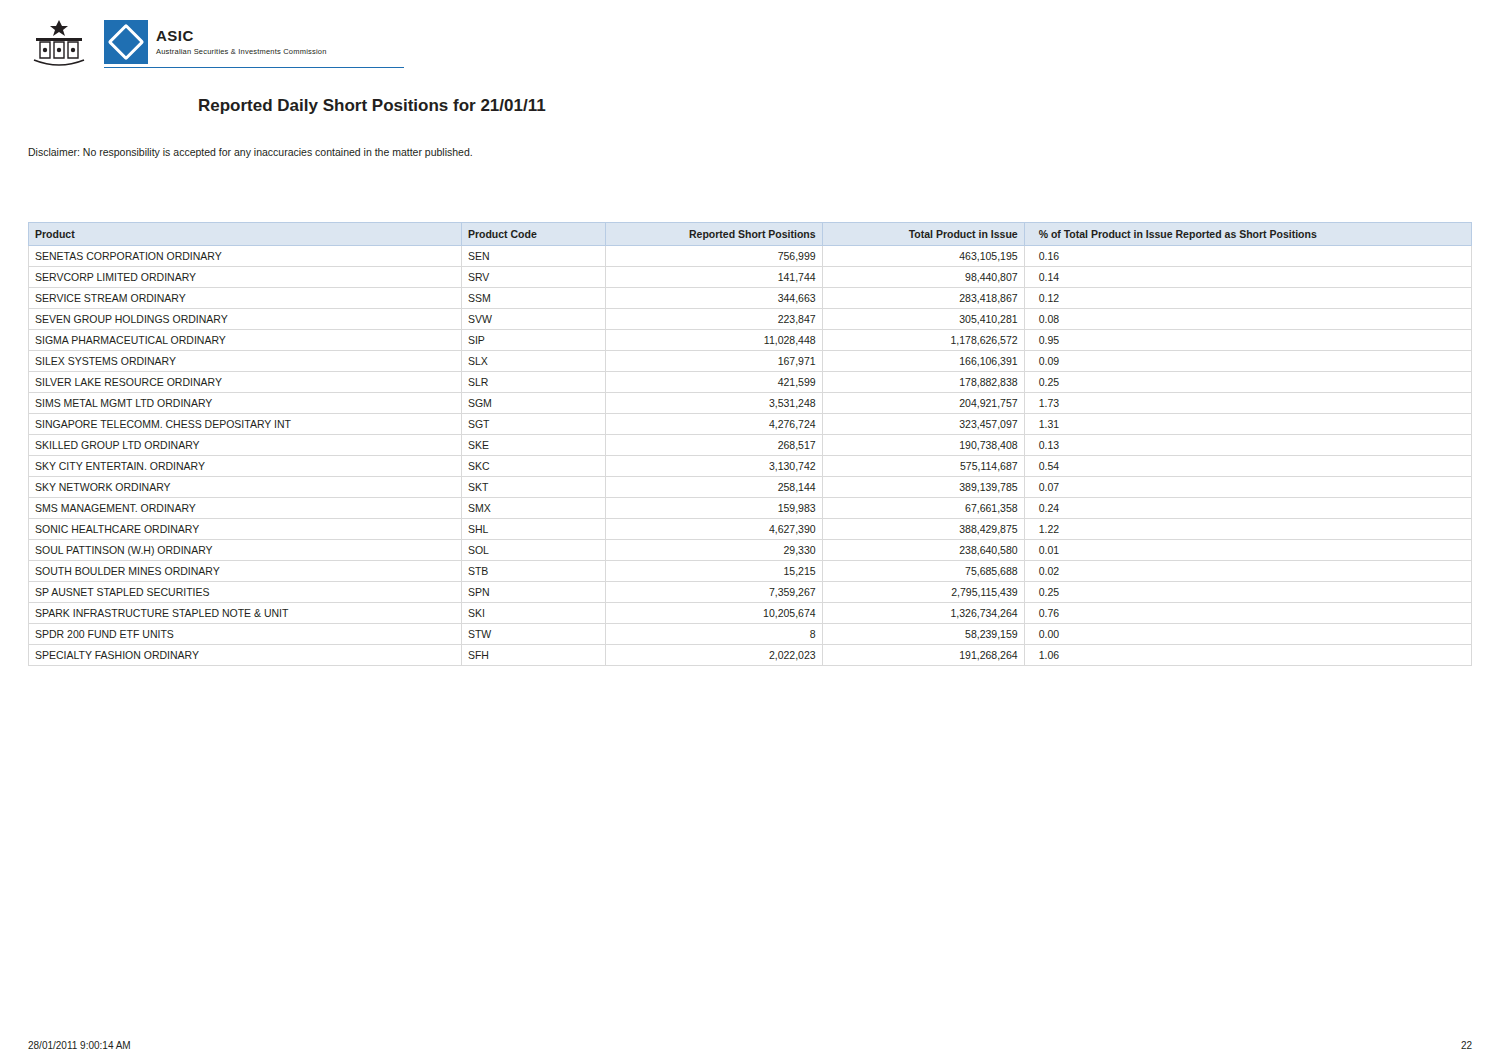ASIC
Australian Securities & Investments Commission
Reported Daily Short Positions for 21/01/11
Disclaimer: No responsibility is accepted for any inaccuracies contained in the matter published.
| Product | Product Code | Reported Short Positions | Total Product in Issue | % of Total Product in Issue Reported as Short Positions |
| --- | --- | --- | --- | --- |
| SENETAS CORPORATION ORDINARY | SEN | 756,999 | 463,105,195 | 0.16 |
| SERVCORP LIMITED ORDINARY | SRV | 141,744 | 98,440,807 | 0.14 |
| SERVICE STREAM ORDINARY | SSM | 344,663 | 283,418,867 | 0.12 |
| SEVEN GROUP HOLDINGS ORDINARY | SVW | 223,847 | 305,410,281 | 0.08 |
| SIGMA PHARMACEUTICAL ORDINARY | SIP | 11,028,448 | 1,178,626,572 | 0.95 |
| SILEX SYSTEMS ORDINARY | SLX | 167,971 | 166,106,391 | 0.09 |
| SILVER LAKE RESOURCE ORDINARY | SLR | 421,599 | 178,882,838 | 0.25 |
| SIMS METAL MGMT LTD ORDINARY | SGM | 3,531,248 | 204,921,757 | 1.73 |
| SINGAPORE TELECOMM. CHESS DEPOSITARY INT | SGT | 4,276,724 | 323,457,097 | 1.31 |
| SKILLED GROUP LTD ORDINARY | SKE | 268,517 | 190,738,408 | 0.13 |
| SKY CITY ENTERTAIN. ORDINARY | SKC | 3,130,742 | 575,114,687 | 0.54 |
| SKY NETWORK ORDINARY | SKT | 258,144 | 389,139,785 | 0.07 |
| SMS MANAGEMENT. ORDINARY | SMX | 159,983 | 67,661,358 | 0.24 |
| SONIC HEALTHCARE ORDINARY | SHL | 4,627,390 | 388,429,875 | 1.22 |
| SOUL PATTINSON (W.H) ORDINARY | SOL | 29,330 | 238,640,580 | 0.01 |
| SOUTH BOULDER MINES ORDINARY | STB | 15,215 | 75,685,688 | 0.02 |
| SP AUSNET STAPLED SECURITIES | SPN | 7,359,267 | 2,795,115,439 | 0.25 |
| SPARK INFRASTRUCTURE STAPLED NOTE & UNIT | SKI | 10,205,674 | 1,326,734,264 | 0.76 |
| SPDR 200 FUND ETF UNITS | STW | 8 | 58,239,159 | 0.00 |
| SPECIALTY FASHION ORDINARY | SFH | 2,022,023 | 191,268,264 | 1.06 |
28/01/2011 9:00:14 AM 22